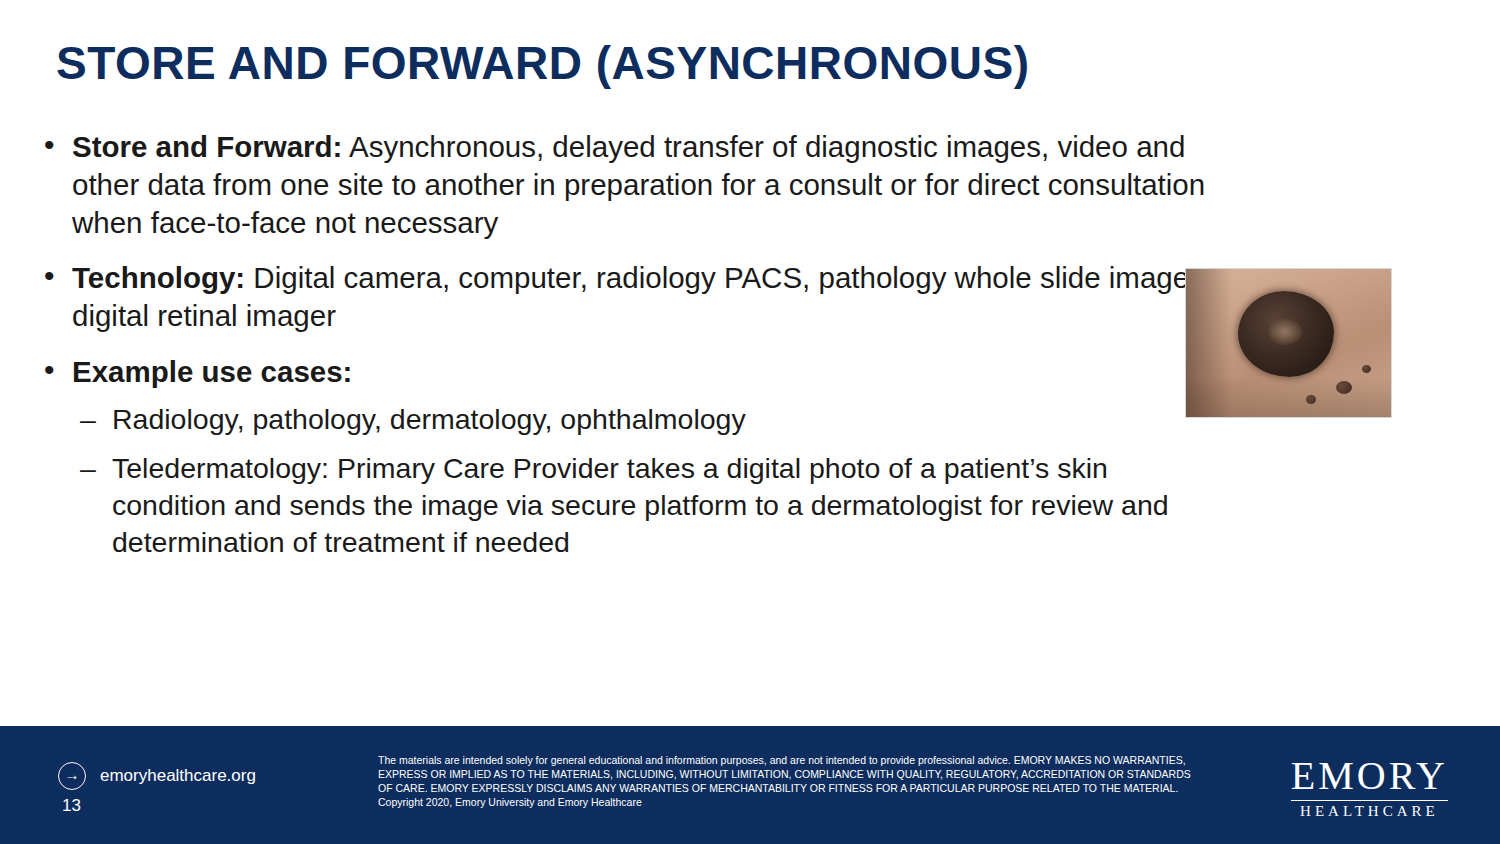Store and Forward (Asynchronous)
Store and Forward: Asynchronous, delayed transfer of diagnostic images, video and other data from one site to another in preparation for a consult or for direct consultation when face-to-face not necessary
Technology: Digital camera, computer, radiology PACS, pathology whole slide imager, digital retinal imager
Example use cases:
Radiology, pathology, dermatology, ophthalmology
Teledermatology: Primary Care Provider takes a digital photo of a patient’s skin condition and sends the image via secure platform to a dermatologist for review and determination of treatment if needed
→
emoryhealthcare.org
13
The materials are intended solely for general educational and information purposes, and are not intended to provide professional advice. EMORY MAKES NO WARRANTIES, EXPRESS OR IMPLIED AS TO THE MATERIALS, INCLUDING, WITHOUT LIMITATION, COMPLIANCE WITH QUALITY, REGULATORY, ACCREDITATION OR STANDARDS OF CARE. EMORY EXPRESSLY DISCLAIMS ANY WARRANTIES OF MERCHANTABILITY OR FITNESS FOR A PARTICULAR PURPOSE RELATED TO THE MATERIAL.
Copyright 2020, Emory University and Emory Healthcare
EMORY
HEALTHCARE